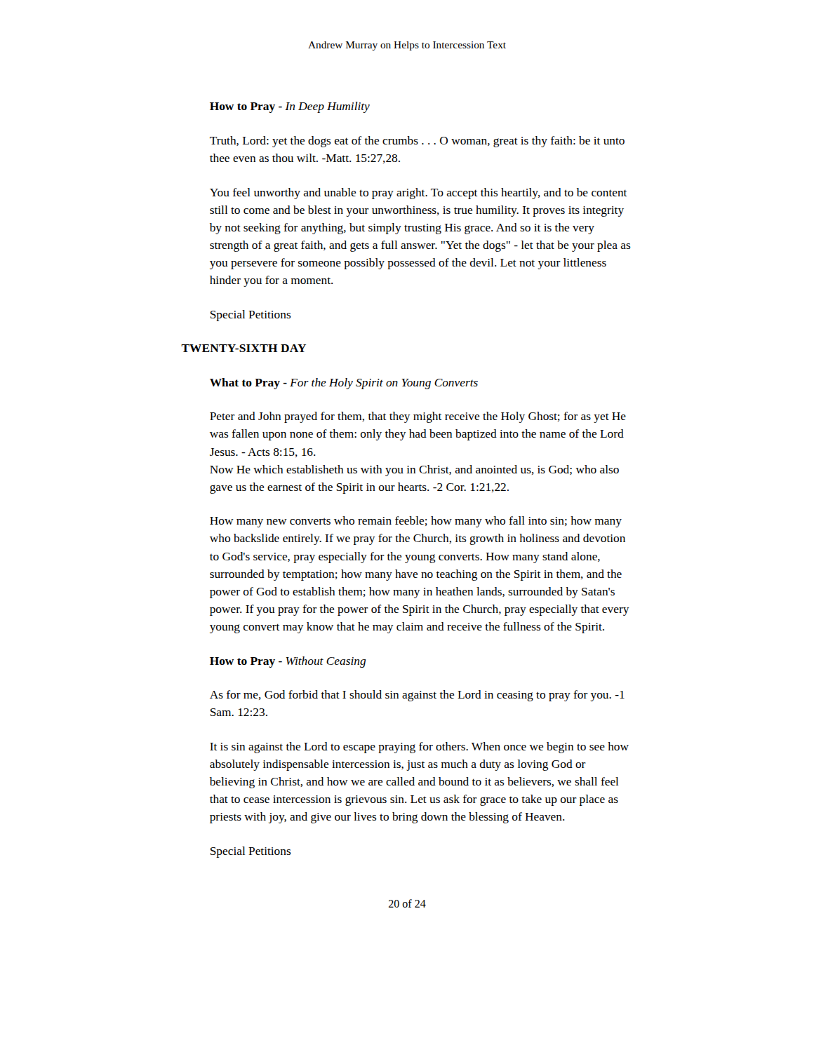Andrew Murray on Helps to Intercession Text
How to Pray - In Deep Humility
Truth, Lord: yet the dogs eat of the crumbs . . . O woman, great is thy faith: be it unto thee even as thou wilt. -Matt. 15:27,28.
You feel unworthy and unable to pray aright. To accept this heartily, and to be content still to come and be blest in your unworthiness, is true humility. It proves its integrity by not seeking for anything, but simply trusting His grace. And so it is the very strength of a great faith, and gets a full answer. "Yet the dogs" - let that be your plea as you persevere for someone possibly possessed of the devil. Let not your littleness hinder you for a moment.
Special Petitions
TWENTY-SIXTH DAY
What to Pray - For the Holy Spirit on Young Converts
Peter and John prayed for them, that they might receive the Holy Ghost; for as yet He was fallen upon none of them: only they had been baptized into the name of the Lord Jesus. - Acts 8:15, 16.
Now He which establisheth us with you in Christ, and anointed us, is God; who also gave us the earnest of the Spirit in our hearts. -2 Cor. 1:21,22.
How many new converts who remain feeble; how many who fall into sin; how many who backslide entirely. If we pray for the Church, its growth in holiness and devotion to God's service, pray especially for the young converts. How many stand alone, surrounded by temptation; how many have no teaching on the Spirit in them, and the power of God to establish them; how many in heathen lands, surrounded by Satan's power. If you pray for the power of the Spirit in the Church, pray especially that every young convert may know that he may claim and receive the fullness of the Spirit.
How to Pray - Without Ceasing
As for me, God forbid that I should sin against the Lord in ceasing to pray for you. -1 Sam. 12:23.
It is sin against the Lord to escape praying for others. When once we begin to see how absolutely indispensable intercession is, just as much a duty as loving God or believing in Christ, and how we are called and bound to it as believers, we shall feel that to cease intercession is grievous sin. Let us ask for grace to take up our place as priests with joy, and give our lives to bring down the blessing of Heaven.
Special Petitions
20 of 24